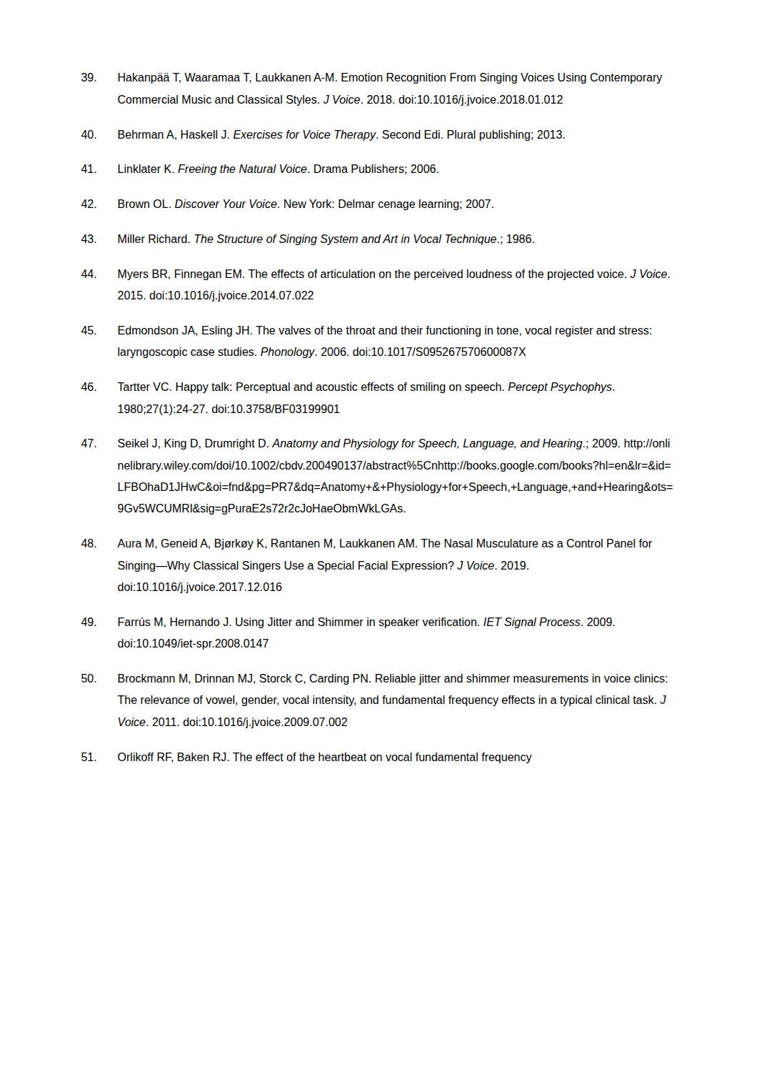39. Hakanpää T, Waaramaa T, Laukkanen A-M. Emotion Recognition From Singing Voices Using Contemporary Commercial Music and Classical Styles. J Voice. 2018. doi:10.1016/j.jvoice.2018.01.012
40. Behrman A, Haskell J. Exercises for Voice Therapy. Second Edi. Plural publishing; 2013.
41. Linklater K. Freeing the Natural Voice. Drama Publishers; 2006.
42. Brown OL. Discover Your Voice. New York: Delmar cenage learning; 2007.
43. Miller Richard. The Structure of Singing System and Art in Vocal Technique.; 1986.
44. Myers BR, Finnegan EM. The effects of articulation on the perceived loudness of the projected voice. J Voice. 2015. doi:10.1016/j.jvoice.2014.07.022
45. Edmondson JA, Esling JH. The valves of the throat and their functioning in tone, vocal register and stress: laryngoscopic case studies. Phonology. 2006. doi:10.1017/S095267570600087X
46. Tartter VC. Happy talk: Perceptual and acoustic effects of smiling on speech. Percept Psychophys. 1980;27(1):24-27. doi:10.3758/BF03199901
47. Seikel J, King D, Drumright D. Anatomy and Physiology for Speech, Language, and Hearing.; 2009. http://onlinelibrary.wiley.com/doi/10.1002/cbdv.200490137/abstract%5Cnhttp://books.google.com/books?hl=en&lr=&id=LFBOhaD1JHwC&oi=fnd&pg=PR7&dq=Anatomy+&+Physiology+for+Speech,+Language,+and+Hearing&ots=9Gv5WCUMRl&sig=gPuraE2s72r2cJoHaeObmWkLGAs.
48. Aura M, Geneid A, Bjørkøy K, Rantanen M, Laukkanen AM. The Nasal Musculature as a Control Panel for Singing—Why Classical Singers Use a Special Facial Expression? J Voice. 2019. doi:10.1016/j.jvoice.2017.12.016
49. Farrús M, Hernando J. Using Jitter and Shimmer in speaker verification. IET Signal Process. 2009. doi:10.1049/iet-spr.2008.0147
50. Brockmann M, Drinnan MJ, Storck C, Carding PN. Reliable jitter and shimmer measurements in voice clinics: The relevance of vowel, gender, vocal intensity, and fundamental frequency effects in a typical clinical task. J Voice. 2011. doi:10.1016/j.jvoice.2009.07.002
51. Orlikoff RF, Baken RJ. The effect of the heartbeat on vocal fundamental frequency